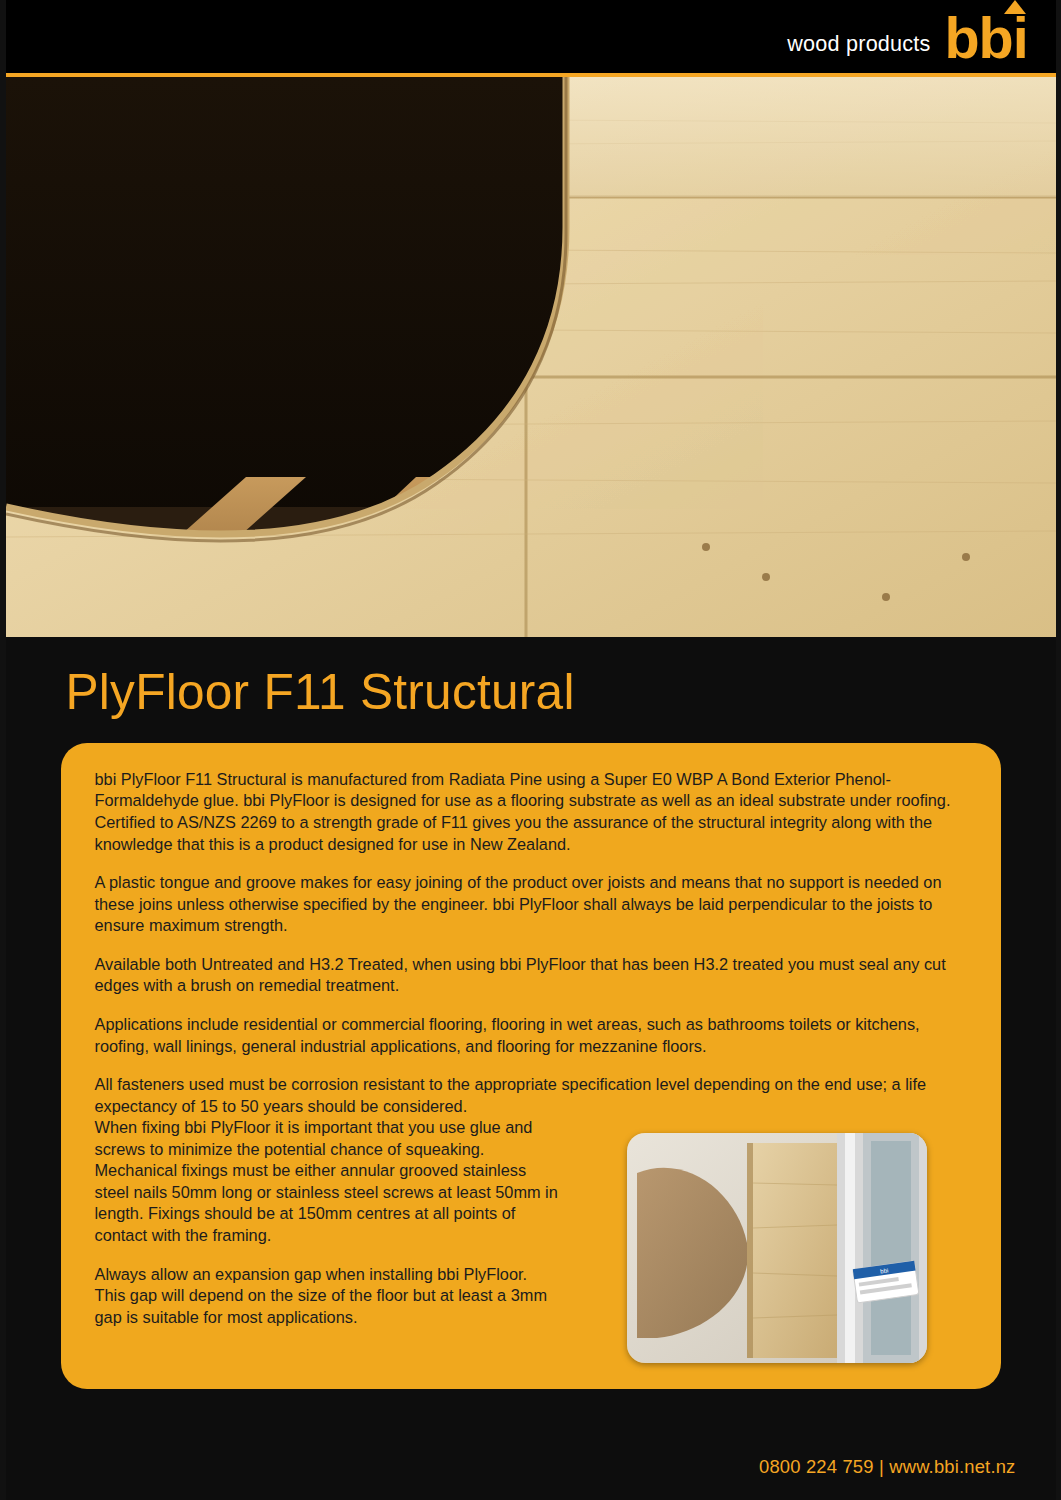wood products bbi
PlyFloor F11 Structural
bbi PlyFloor F11 Structural is manufactured from Radiata Pine using a Super E0 WBP A Bond Exterior Phenol-Formaldehyde glue. bbi PlyFloor is designed for use as a flooring substrate as well as an ideal substrate under roofing. Certified to AS/NZS 2269 to a strength grade of F11 gives you the assurance of the structural integrity along with the knowledge that this is a product designed for use in New Zealand.
A plastic tongue and groove makes for easy joining of the product over joists and means that no support is needed on these joins unless otherwise specified by the engineer. bbi PlyFloor shall always be laid perpendicular to the joists to ensure maximum strength.
Available both Untreated and H3.2 Treated, when using bbi PlyFloor that has been H3.2 treated you must seal any cut edges with a brush on remedial treatment.
Applications include residential or commercial flooring, flooring in wet areas, such as bathrooms toilets or kitchens, roofing, wall linings, general industrial applications, and flooring for mezzanine floors.
All fasteners used must be corrosion resistant to the appropriate specification level depending on the end use; a life expectancy of 15 to 50 years should be considered.
When fixing bbi PlyFloor it is important that you use glue and screws to minimize the potential chance of squeaking. Mechanical fixings must be either annular grooved stainless steel nails 50mm long or stainless steel screws at least 50mm in length. Fixings should be at 150mm centres at all points of contact with the framing.
Always allow an expansion gap when installing bbi PlyFloor. This gap will depend on the size of the floor but at least a 3mm gap is suitable for most applications.
bbi
0800 224 759 | www.bbi.net.nz